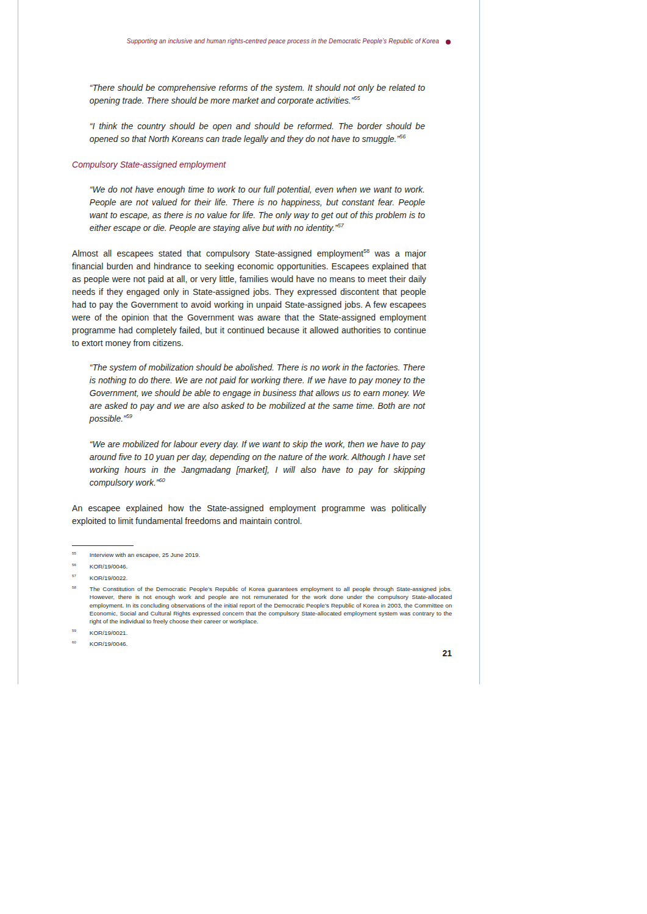Supporting an inclusive and human rights-centred peace process in the Democratic People’s Republic of Korea
“There should be comprehensive reforms of the system. It should not only be related to opening trade. There should be more market and corporate activities.”55
“I think the country should be open and should be reformed. The border should be opened so that North Koreans can trade legally and they do not have to smuggle.”56
Compulsory State-assigned employment
“We do not have enough time to work to our full potential, even when we want to work. People are not valued for their life. There is no happiness, but constant fear. People want to escape, as there is no value for life. The only way to get out of this problem is to either escape or die. People are staying alive but with no identity.”57
Almost all escapees stated that compulsory State-assigned employment58 was a major financial burden and hindrance to seeking economic opportunities. Escapees explained that as people were not paid at all, or very little, families would have no means to meet their daily needs if they engaged only in State-assigned jobs. They expressed discontent that people had to pay the Government to avoid working in unpaid State-assigned jobs. A few escapees were of the opinion that the Government was aware that the State-assigned employment programme had completely failed, but it continued because it allowed authorities to continue to extort money from citizens.
“The system of mobilization should be abolished. There is no work in the factories. There is nothing to do there. We are not paid for working there. If we have to pay money to the Government, we should be able to engage in business that allows us to earn money. We are asked to pay and we are also asked to be mobilized at the same time. Both are not possible.”59
“We are mobilized for labour every day. If we want to skip the work, then we have to pay around five to 10 yuan per day, depending on the nature of the work. Although I have set working hours in the Jangmadang [market], I will also have to pay for skipping compulsory work.”60
An escapee explained how the State-assigned employment programme was politically exploited to limit fundamental freedoms and maintain control.
55
Interview with an escapee, 25 June 2019.
56
KOR/19/0046.
57
KOR/19/0022.
58
The Constitution of the Democratic People’s Republic of Korea guarantees employment to all people through State-assigned jobs. However, there is not enough work and people are not remunerated for the work done under the compulsory State-allocated employment. In its concluding observations of the initial report of the Democratic People’s Republic of Korea in 2003, the Committee on Economic, Social and Cultural Rights expressed concern that the compulsory State-allocated employment system was contrary to the right of the individual to freely choose their career or workplace.
59
KOR/19/0021.
60
KOR/19/0046.
21